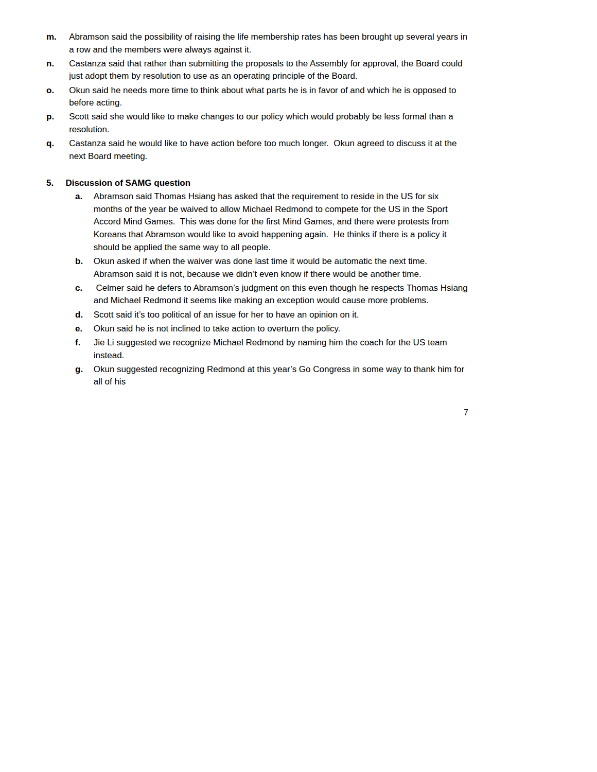m. Abramson said the possibility of raising the life membership rates has been brought up several years in a row and the members were always against it.
n. Castanza said that rather than submitting the proposals to the Assembly for approval, the Board could just adopt them by resolution to use as an operating principle of the Board.
o. Okun said he needs more time to think about what parts he is in favor of and which he is opposed to before acting.
p. Scott said she would like to make changes to our policy which would probably be less formal than a resolution.
q. Castanza said he would like to have action before too much longer. Okun agreed to discuss it at the next Board meeting.
5. Discussion of SAMG question
a. Abramson said Thomas Hsiang has asked that the requirement to reside in the US for six months of the year be waived to allow Michael Redmond to compete for the US in the Sport Accord Mind Games. This was done for the first Mind Games, and there were protests from Koreans that Abramson would like to avoid happening again. He thinks if there is a policy it should be applied the same way to all people.
b. Okun asked if when the waiver was done last time it would be automatic the next time. Abramson said it is not, because we didn’t even know if there would be another time.
c. Celmer said he defers to Abramson’s judgment on this even though he respects Thomas Hsiang and Michael Redmond it seems like making an exception would cause more problems.
d. Scott said it’s too political of an issue for her to have an opinion on it.
e. Okun said he is not inclined to take action to overturn the policy.
f. Jie Li suggested we recognize Michael Redmond by naming him the coach for the US team instead.
g. Okun suggested recognizing Redmond at this year’s Go Congress in some way to thank him for all of his
7